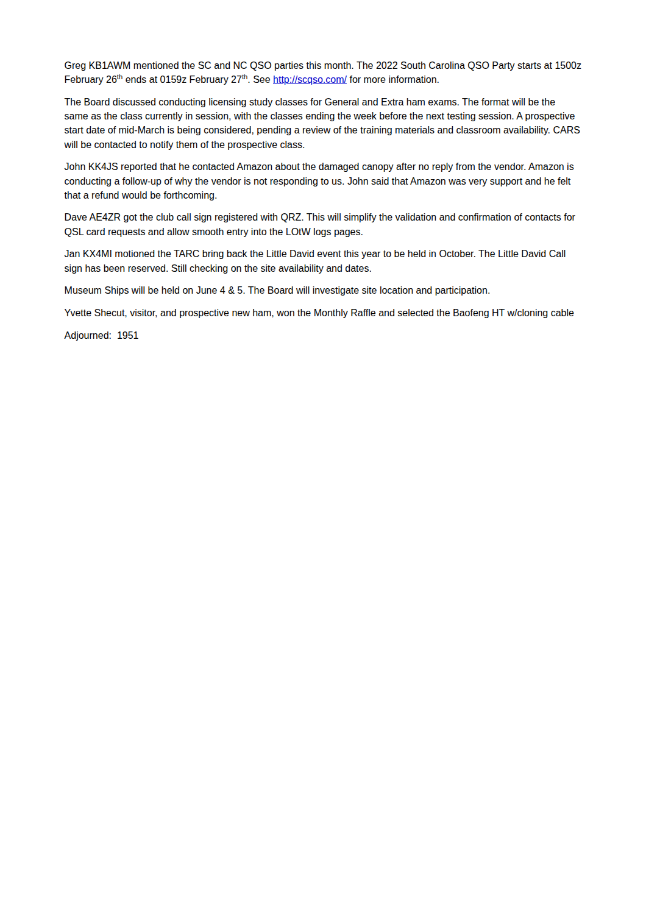Greg KB1AWM mentioned the SC and NC QSO parties this month. The 2022 South Carolina QSO Party starts at 1500z February 26th ends at 0159z February 27th. See http://scqso.com/ for more information.
The Board discussed conducting licensing study classes for General and Extra ham exams. The format will be the same as the class currently in session, with the classes ending the week before the next testing session. A prospective start date of mid-March is being considered, pending a review of the training materials and classroom availability. CARS will be contacted to notify them of the prospective class.
John KK4JS reported that he contacted Amazon about the damaged canopy after no reply from the vendor. Amazon is conducting a follow-up of why the vendor is not responding to us. John said that Amazon was very support and he felt that a refund would be forthcoming.
Dave AE4ZR got the club call sign registered with QRZ. This will simplify the validation and confirmation of contacts for QSL card requests and allow smooth entry into the LOtW logs pages.
Jan KX4MI motioned the TARC bring back the Little David event this year to be held in October. The Little David Call sign has been reserved. Still checking on the site availability and dates.
Museum Ships will be held on June 4 & 5. The Board will investigate site location and participation.
Yvette Shecut, visitor, and prospective new ham, won the Monthly Raffle and selected the Baofeng HT w/cloning cable
Adjourned: 1951